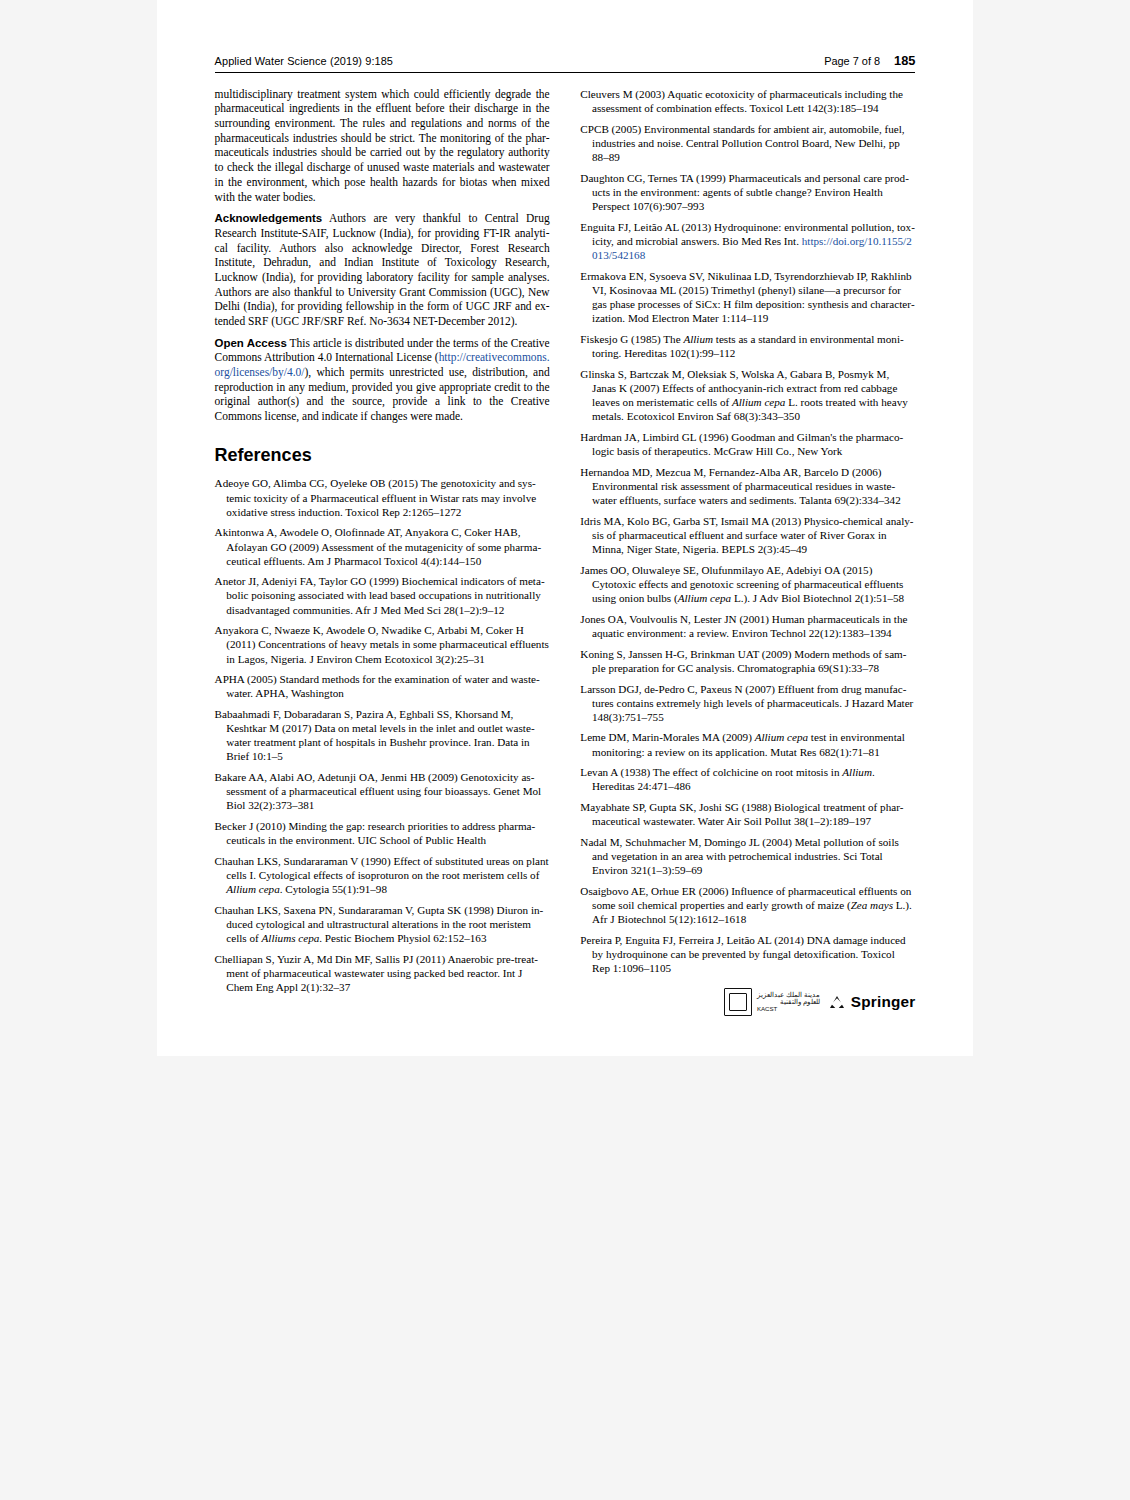Applied Water Science (2019) 9:185
Page 7 of 8 185
multidisciplinary treatment system which could efficiently degrade the pharmaceutical ingredients in the effluent before their discharge in the surrounding environment. The rules and regulations and norms of the pharmaceuticals industries should be strict. The monitoring of the pharmaceuticals industries should be carried out by the regulatory authority to check the illegal discharge of unused waste materials and wastewater in the environment, which pose health hazards for biotas when mixed with the water bodies.
Acknowledgements Authors are very thankful to Central Drug Research Institute-SAIF, Lucknow (India), for providing FT-IR analytical facility. Authors also acknowledge Director, Forest Research Institute, Dehradun, and Indian Institute of Toxicology Research, Lucknow (India), for providing laboratory facility for sample analyses. Authors are also thankful to University Grant Commission (UGC), New Delhi (India), for providing fellowship in the form of UGC JRF and extended SRF (UGC JRF/SRF Ref. No-3634 NET-December 2012).
Open Access This article is distributed under the terms of the Creative Commons Attribution 4.0 International License (http://creativecommons.org/licenses/by/4.0/), which permits unrestricted use, distribution, and reproduction in any medium, provided you give appropriate credit to the original author(s) and the source, provide a link to the Creative Commons license, and indicate if changes were made.
References
Adeoye GO, Alimba CG, Oyeleke OB (2015) The genotoxicity and systemic toxicity of a Pharmaceutical effluent in Wistar rats may involve oxidative stress induction. Toxicol Rep 2:1265–1272
Akintonwa A, Awodele O, Olofinnade AT, Anyakora C, Coker HAB, Afolayan GO (2009) Assessment of the mutagenicity of some pharmaceutical effluents. Am J Pharmacol Toxicol 4(4):144–150
Anetor JI, Adeniyi FA, Taylor GO (1999) Biochemical indicators of metabolic poisoning associated with lead based occupations in nutritionally disadvantaged communities. Afr J Med Med Sci 28(1–2):9–12
Anyakora C, Nwaeze K, Awodele O, Nwadike C, Arbabi M, Coker H (2011) Concentrations of heavy metals in some pharmaceutical effluents in Lagos, Nigeria. J Environ Chem Ecotoxicol 3(2):25–31
APHA (2005) Standard methods for the examination of water and wastewater. APHA, Washington
Babaahmadi F, Dobaradaran S, Pazira A, Eghbali SS, Khorsand M, Keshtkar M (2017) Data on metal levels in the inlet and outlet wastewater treatment plant of hospitals in Bushehr province. Iran. Data in Brief 10:1–5
Bakare AA, Alabi AO, Adetunji OA, Jenmi HB (2009) Genotoxicity assessment of a pharmaceutical effluent using four bioassays. Genet Mol Biol 32(2):373–381
Becker J (2010) Minding the gap: research priorities to address pharmaceuticals in the environment. UIC School of Public Health
Chauhan LKS, Sundararaman V (1990) Effect of substituted ureas on plant cells I. Cytological effects of isoproturon on the root meristem cells of Allium cepa. Cytologia 55(1):91–98
Chauhan LKS, Saxena PN, Sundararaman V, Gupta SK (1998) Diuron induced cytological and ultrastructural alterations in the root meristem cells of Alliums cepa. Pestic Biochem Physiol 62:152–163
Chelliapan S, Yuzir A, Md Din MF, Sallis PJ (2011) Anaerobic pre-treatment of pharmaceutical wastewater using packed bed reactor. Int J Chem Eng Appl 2(1):32–37
Cleuvers M (2003) Aquatic ecotoxicity of pharmaceuticals including the assessment of combination effects. Toxicol Lett 142(3):185–194
CPCB (2005) Environmental standards for ambient air, automobile, fuel, industries and noise. Central Pollution Control Board, New Delhi, pp 88–89
Daughton CG, Ternes TA (1999) Pharmaceuticals and personal care products in the environment: agents of subtle change? Environ Health Perspect 107(6):907–993
Enguita FJ, Leitão AL (2013) Hydroquinone: environmental pollution, toxicity, and microbial answers. Bio Med Res Int. https://doi.org/10.1155/2013/542168
Ermakova EN, Sysoeva SV, Nikulinaa LD, Tsyrendorzhievab IP, Rakhlinb VI, Kosinovaa ML (2015) Trimethyl (phenyl) silane—a precursor for gas phase processes of SiCx: H film deposition: synthesis and characterization. Mod Electron Mater 1:114–119
Fiskesjo G (1985) The Allium tests as a standard in environmental monitoring. Hereditas 102(1):99–112
Glinska S, Bartczak M, Oleksiak S, Wolska A, Gabara B, Posmyk M, Janas K (2007) Effects of anthocyanin-rich extract from red cabbage leaves on meristematic cells of Allium cepa L. roots treated with heavy metals. Ecotoxicol Environ Saf 68(3):343–350
Hardman JA, Limbird GL (1996) Goodman and Gilman's the pharmacologic basis of therapeutics. McGraw Hill Co., New York
Hernandoa MD, Mezcua M, Fernandez-Alba AR, Barcelo D (2006) Environmental risk assessment of pharmaceutical residues in wastewater effluents, surface waters and sediments. Talanta 69(2):334–342
Idris MA, Kolo BG, Garba ST, Ismail MA (2013) Physico-chemical analysis of pharmaceutical effluent and surface water of River Gorax in Minna, Niger State, Nigeria. BEPLS 2(3):45–49
James OO, Oluwaleye SE, Olufunmilayo AE, Adebiyi OA (2015) Cytotoxic effects and genotoxic screening of pharmaceutical effluents using onion bulbs (Allium cepa L.). J Adv Biol Biotechnol 2(1):51–58
Jones OA, Voulvoulis N, Lester JN (2001) Human pharmaceuticals in the aquatic environment: a review. Environ Technol 22(12):1383–1394
Koning S, Janssen H-G, Brinkman UAT (2009) Modern methods of sample preparation for GC analysis. Chromatographia 69(S1):33–78
Larsson DGJ, de-Pedro C, Paxeus N (2007) Effluent from drug manufactures contains extremely high levels of pharmaceuticals. J Hazard Mater 148(3):751–755
Leme DM, Marin-Morales MA (2009) Allium cepa test in environmental monitoring: a review on its application. Mutat Res 682(1):71–81
Levan A (1938) The effect of colchicine on root mitosis in Allium. Hereditas 24:471–486
Mayabhate SP, Gupta SK, Joshi SG (1988) Biological treatment of pharmaceutical wastewater. Water Air Soil Pollut 38(1–2):189–197
Nadal M, Schuhmacher M, Domingo JL (2004) Metal pollution of soils and vegetation in an area with petrochemical industries. Sci Total Environ 321(1–3):59–69
Osaigbovo AE, Orhue ER (2006) Influence of pharmaceutical effluents on some soil chemical properties and early growth of maize (Zea mays L.). Afr J Biotechnol 5(12):1612–1618
Pereira P, Enguita FJ, Ferreira J, Leitão AL (2014) DNA damage induced by hydroquinone can be prevented by fungal detoxification. Toxicol Rep 1:1096–1105
مدينة الملك عبدالعزيز
للعلوم والتقنية
KACST
Springer